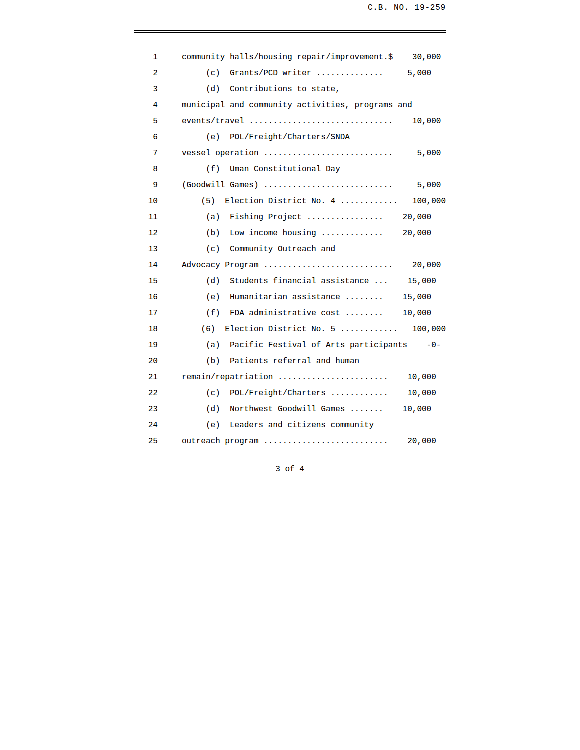C.B. NO. 19-259
| 1 | community halls/housing repair/improvement.$ 30,000 |
| 2 | (c) Grants/PCD writer .............. 5,000 |
| 3 | (d) Contributions to state, |
| 4 | municipal and community activities, programs and |
| 5 | events/travel .............................. 10,000 |
| 6 | (e) POL/Freight/Charters/SNDA |
| 7 | vessel operation ........................... 5,000 |
| 8 | (f) Uman Constitutional Day |
| 9 | (Goodwill Games) ........................... 5,000 |
| 10 | (5) Election District No. 4 ............ 100,000 |
| 11 | (a) Fishing Project ................ 20,000 |
| 12 | (b) Low income housing ............. 20,000 |
| 13 | (c) Community Outreach and |
| 14 | Advocacy Program ........................... 20,000 |
| 15 | (d) Students financial assistance ... 15,000 |
| 16 | (e) Humanitarian assistance ........ 15,000 |
| 17 | (f) FDA administrative cost ........ 10,000 |
| 18 | (6) Election District No. 5 ............ 100,000 |
| 19 | (a) Pacific Festival of Arts participants -0- |
| 20 | (b) Patients referral and human |
| 21 | remain/repatriation ....................... 10,000 |
| 22 | (c) POL/Freight/Charters ............ 10,000 |
| 23 | (d) Northwest Goodwill Games ....... 10,000 |
| 24 | (e) Leaders and citizens community |
| 25 | outreach program .......................... 20,000 |
3 of 4